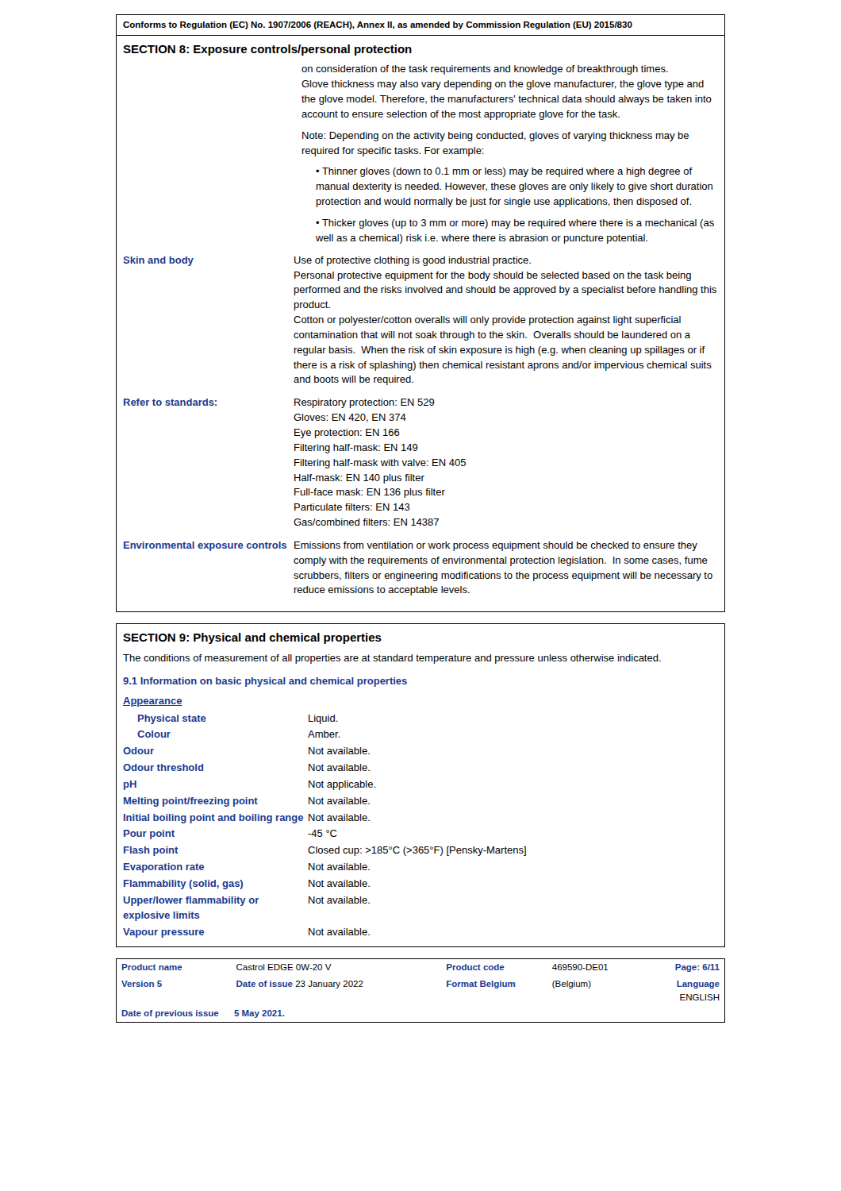Conforms to Regulation (EC) No. 1907/2006 (REACH), Annex II, as amended by Commission Regulation (EU) 2015/830
SECTION 8: Exposure controls/personal protection
on consideration of the task requirements and knowledge of breakthrough times.
Glove thickness may also vary depending on the glove manufacturer, the glove type and the glove model. Therefore, the manufacturers' technical data should always be taken into account to ensure selection of the most appropriate glove for the task.
Note: Depending on the activity being conducted, gloves of varying thickness may be required for specific tasks. For example:
• Thinner gloves (down to 0.1 mm or less) may be required where a high degree of manual dexterity is needed. However, these gloves are only likely to give short duration protection and would normally be just for single use applications, then disposed of.
• Thicker gloves (up to 3 mm or more) may be required where there is a mechanical (as well as a chemical) risk i.e. where there is abrasion or puncture potential.
| Skin and body | Use of protective clothing is good industrial practice. Personal protective equipment for the body should be selected based on the task being performed and the risks involved and should be approved by a specialist before handling this product. Cotton or polyester/cotton overalls will only provide protection against light superficial contamination that will not soak through to the skin. Overalls should be laundered on a regular basis. When the risk of skin exposure is high (e.g. when cleaning up spillages or if there is a risk of splashing) then chemical resistant aprons and/or impervious chemical suits and boots will be required. |
| Refer to standards: | Respiratory protection: EN 529 Gloves: EN 420, EN 374 Eye protection: EN 166 Filtering half-mask: EN 149 Filtering half-mask with valve: EN 405 Half-mask: EN 140 plus filter Full-face mask: EN 136 plus filter Particulate filters: EN 143 Gas/combined filters: EN 14387 |
| Environmental exposure controls | Emissions from ventilation or work process equipment should be checked to ensure they comply with the requirements of environmental protection legislation. In some cases, fume scrubbers, filters or engineering modifications to the process equipment will be necessary to reduce emissions to acceptable levels. |
SECTION 9: Physical and chemical properties
The conditions of measurement of all properties are at standard temperature and pressure unless otherwise indicated.
9.1 Information on basic physical and chemical properties
Appearance
| Physical state | Liquid. |
| Colour | Amber. |
| Odour | Not available. |
| Odour threshold | Not available. |
| pH | Not applicable. |
| Melting point/freezing point | Not available. |
| Initial boiling point and boiling range | Not available. |
| Pour point | -45 °C |
| Flash point | Closed cup: >185°C (>365°F) [Pensky-Martens] |
| Evaporation rate | Not available. |
| Flammability (solid, gas) | Not available. |
| Upper/lower flammability or explosive limits | Not available. |
| Vapour pressure | Not available. |
| Product name | Castrol EDGE 0W-20 V | Product code | 469590-DE01 | Page: 6/11 |
| Version 5 | Date of issue 23 January 2022 | Format Belgium | (Belgium) | Language ENGLISH |
| Date of previous issue 5 May 2021. | |